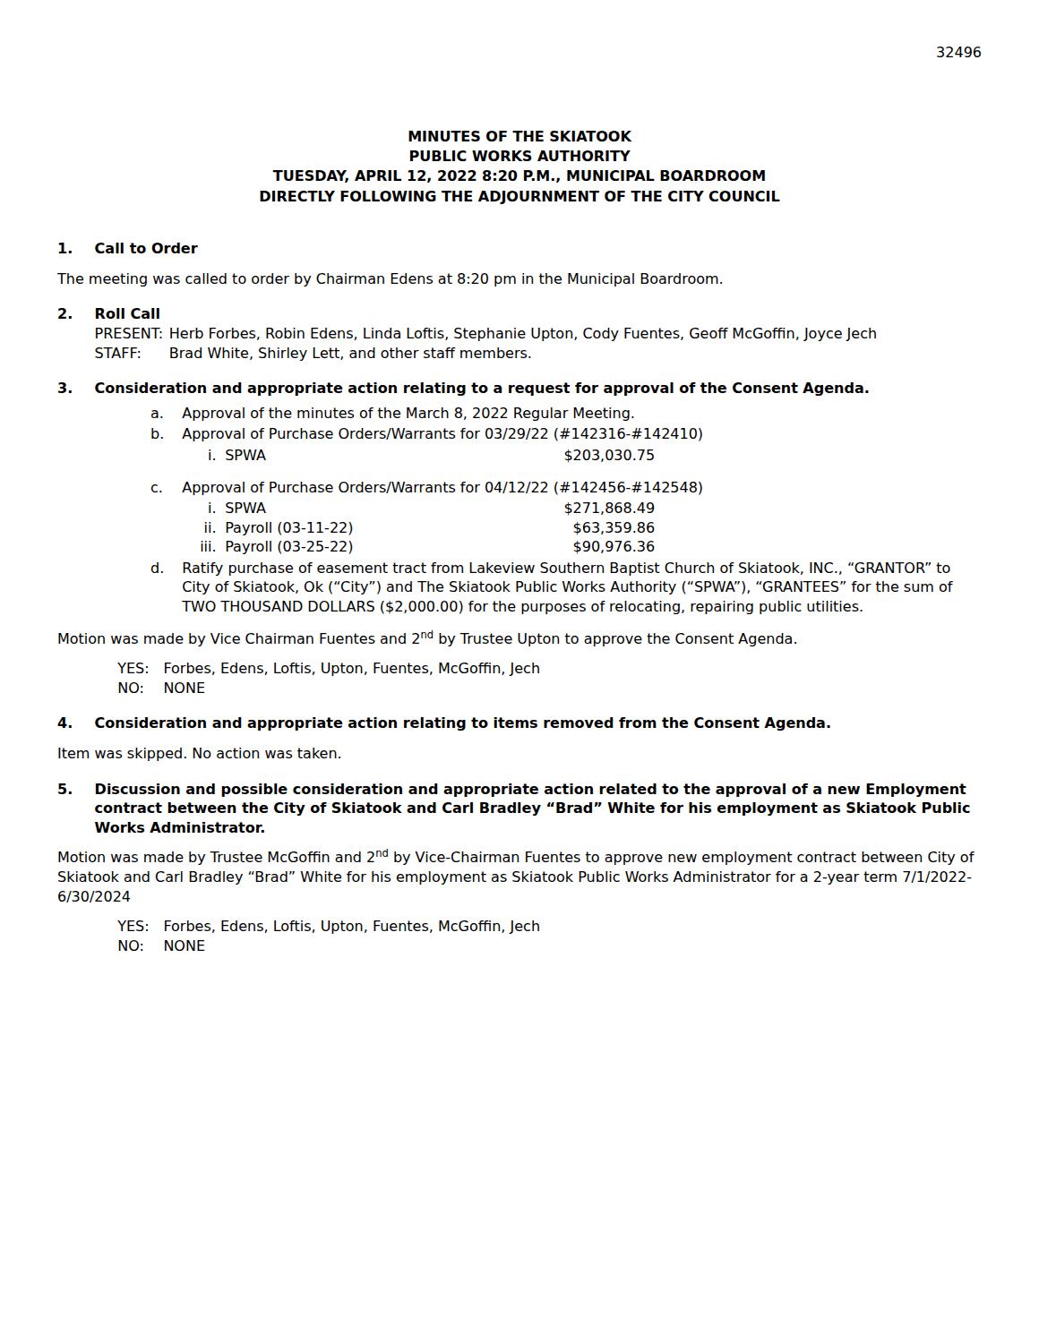32496
MINUTES OF THE SKIATOOK
PUBLIC WORKS AUTHORITY
TUESDAY, APRIL 12, 2022 8:20 P.M., MUNICIPAL BOARDROOM
DIRECTLY FOLLOWING THE ADJOURNMENT OF THE CITY COUNCIL
1. Call to Order
The meeting was called to order by Chairman Edens at 8:20 pm in the Municipal Boardroom.
2. Roll Call
PRESENT: Herb Forbes, Robin Edens, Linda Loftis, Stephanie Upton, Cody Fuentes, Geoff McGoffin, Joyce Jech
STAFF: Brad White, Shirley Lett, and other staff members.
3. Consideration and appropriate action relating to a request for approval of the Consent Agenda.
a. Approval of the minutes of the March 8, 2022 Regular Meeting.
b. Approval of Purchase Orders/Warrants for 03/29/22 (#142316-#142410)
i. SPWA$203,030.75
c. Approval of Purchase Orders/Warrants for 04/12/22 (#142456-#142548)
i. SPWA$271,868.49
ii. Payroll (03-11-22)$63,359.86
iii. Payroll (03-25-22)$90,976.36
d. Ratify purchase of easement tract from Lakeview Southern Baptist Church of Skiatook, INC., “GRANTOR” to City of Skiatook, Ok (“City”) and The Skiatook Public Works Authority (“SPWA”), “GRANTEES” for the sum of TWO THOUSAND DOLLARS ($2,000.00) for the purposes of relocating, repairing public utilities.
Motion was made by Vice Chairman Fuentes and 2nd by Trustee Upton to approve the Consent Agenda.
YES: Forbes, Edens, Loftis, Upton, Fuentes, McGoffin, Jech
NO: NONE
4. Consideration and appropriate action relating to items removed from the Consent Agenda.
Item was skipped. No action was taken.
5. Discussion and possible consideration and appropriate action related to the approval of a new Employment contract between the City of Skiatook and Carl Bradley “Brad” White for his employment as Skiatook Public Works Administrator.
Motion was made by Trustee McGoffin and 2nd by Vice-Chairman Fuentes to approve new employment contract between City of Skiatook and Carl Bradley “Brad” White for his employment as Skiatook Public Works Administrator for a 2-year term 7/1/2022-6/30/2024
YES: Forbes, Edens, Loftis, Upton, Fuentes, McGoffin, Jech
NO: NONE